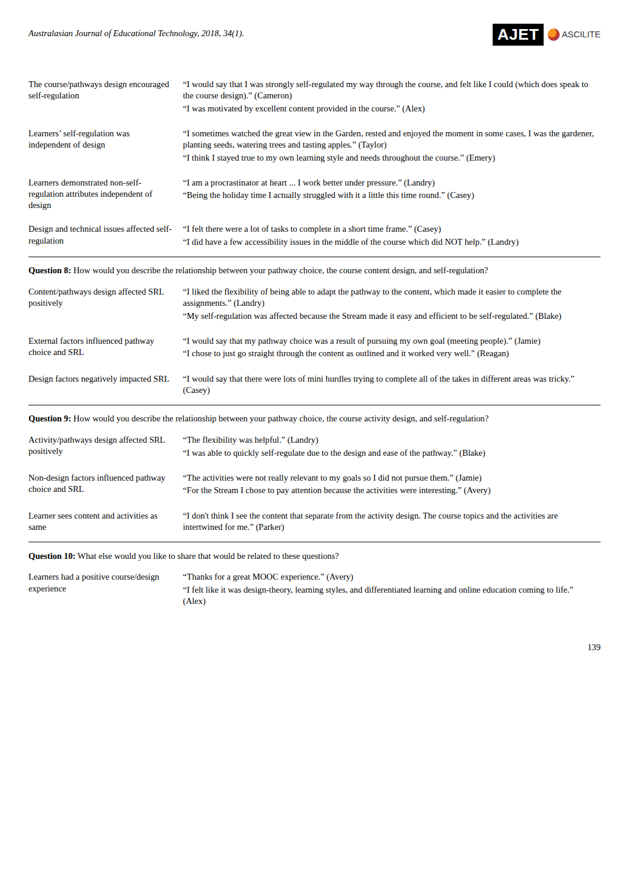Australasian Journal of Educational Technology, 2018, 34(1).
AJET ASCILITE
| The course/pathways design encouraged self-regulation | “I would say that I was strongly self-regulated my way through the course, and felt like I could (which does speak to the course design).” (Cameron) “I was motivated by excellent content provided in the course.” (Alex) |
| Learners’ self-regulation was independent of design | “I sometimes watched the great view in the Garden, rested and enjoyed the moment in some cases, I was the gardener, planting seeds, watering trees and tasting apples.” (Taylor) “I think I stayed true to my own learning style and needs throughout the course.” (Emery) |
| Learners demonstrated non-self-regulation attributes independent of design | “I am a procrastinator at heart ... I work better under pressure.” (Landry) “Being the holiday time I actually struggled with it a little this time round.” (Casey) |
| Design and technical issues affected self-regulation | “I felt there were a lot of tasks to complete in a short time frame.” (Casey) “I did have a few accessibility issues in the middle of the course which did NOT help.” (Landry) |
| Question 8: How would you describe the relationship between your pathway choice, the course content design, and self-regulation? |
| Content/pathways design affected SRL positively | “I liked the flexibility of being able to adapt the pathway to the content, which made it easier to complete the assignments.” (Landry) “My self-regulation was affected because the Stream made it easy and efficient to be self-regulated.” (Blake) |
| External factors influenced pathway choice and SRL | “I would say that my pathway choice was a result of pursuing my own goal (meeting people).” (Jamie) “I chose to just go straight through the content as outlined and it worked very well.” (Reagan) |
| Design factors negatively impacted SRL | “I would say that there were lots of mini hurdles trying to complete all of the takes in different areas was tricky.” (Casey) |
| Question 9: How would you describe the relationship between your pathway choice, the course activity design, and self-regulation? |
| Activity/pathways design affected SRL positively | “The flexibility was helpful.” (Landry) “I was able to quickly self-regulate due to the design and ease of the pathway.” (Blake) |
| Non-design factors influenced pathway choice and SRL | “The activities were not really relevant to my goals so I did not pursue them.” (Jamie) “For the Stream I chose to pay attention because the activities were interesting.” (Avery) |
| Learner sees content and activities as same | “I don't think I see the content that separate from the activity design. The course topics and the activities are intertwined for me.” (Parker) |
| Question 10: What else would you like to share that would be related to these questions? |
| Learners had a positive course/design experience | “Thanks for a great MOOC experience.” (Avery) “I felt like it was design-theory, learning styles, and differentiated learning and online education coming to life.” (Alex) |
139